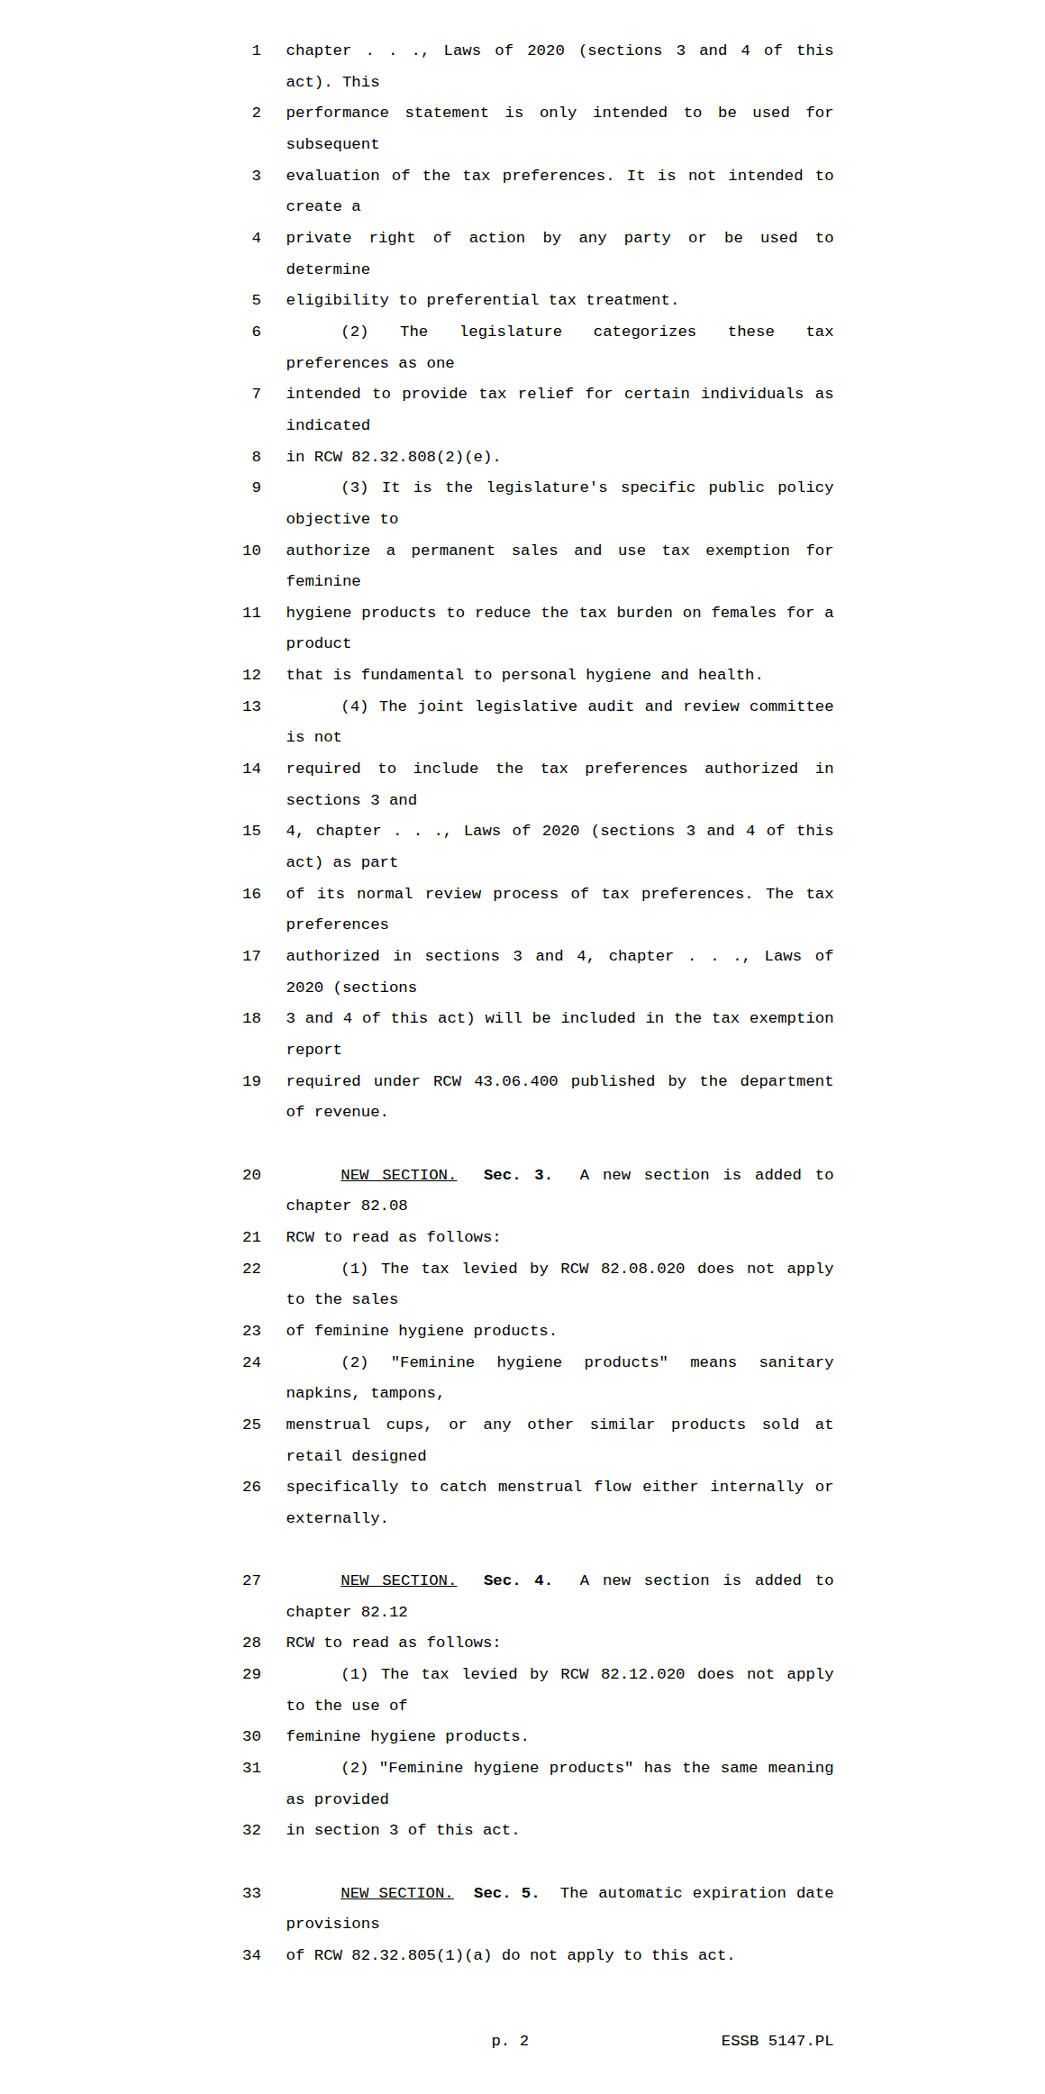1 chapter . . ., Laws of 2020 (sections 3 and 4 of this act). This
2 performance statement is only intended to be used for subsequent
3 evaluation of the tax preferences. It is not intended to create a
4 private right of action by any party or be used to determine
5 eligibility to preferential tax treatment.
6 (2) The legislature categorizes these tax preferences as one
7 intended to provide tax relief for certain individuals as indicated
8 in RCW 82.32.808(2)(e).
9 (3) It is the legislature's specific public policy objective to
10 authorize a permanent sales and use tax exemption for feminine
11 hygiene products to reduce the tax burden on females for a product
12 that is fundamental to personal hygiene and health.
13 (4) The joint legislative audit and review committee is not
14 required to include the tax preferences authorized in sections 3 and
154, chapter . . ., Laws of 2020 (sections 3 and 4 of this act) as part
16 of its normal review process of tax preferences. The tax preferences
17 authorized in sections 3 and 4, chapter . . ., Laws of 2020 (sections
183 and 4 of this act) will be included in the tax exemption report
19 required under RCW 43.06.400 published by the department of revenue.
20 NEW SECTION. Sec. 3. A new section is added to chapter 82.08
21 RCW to read as follows:
22 (1) The tax levied by RCW 82.08.020 does not apply to the sales
23 of feminine hygiene products.
24 (2) "Feminine hygiene products" means sanitary napkins, tampons,
25 menstrual cups, or any other similar products sold at retail designed
26 specifically to catch menstrual flow either internally or externally.
27 NEW SECTION. Sec. 4. A new section is added to chapter 82.12
28 RCW to read as follows:
29 (1) The tax levied by RCW 82.12.020 does not apply to the use of
30 feminine hygiene products.
31 (2) "Feminine hygiene products" has the same meaning as provided
32 in section 3 of this act.
33 NEW SECTION. Sec. 5. The automatic expiration date provisions
34 of RCW 82.32.805(1)(a) do not apply to this act.
p. 2 ESSB 5147.PL